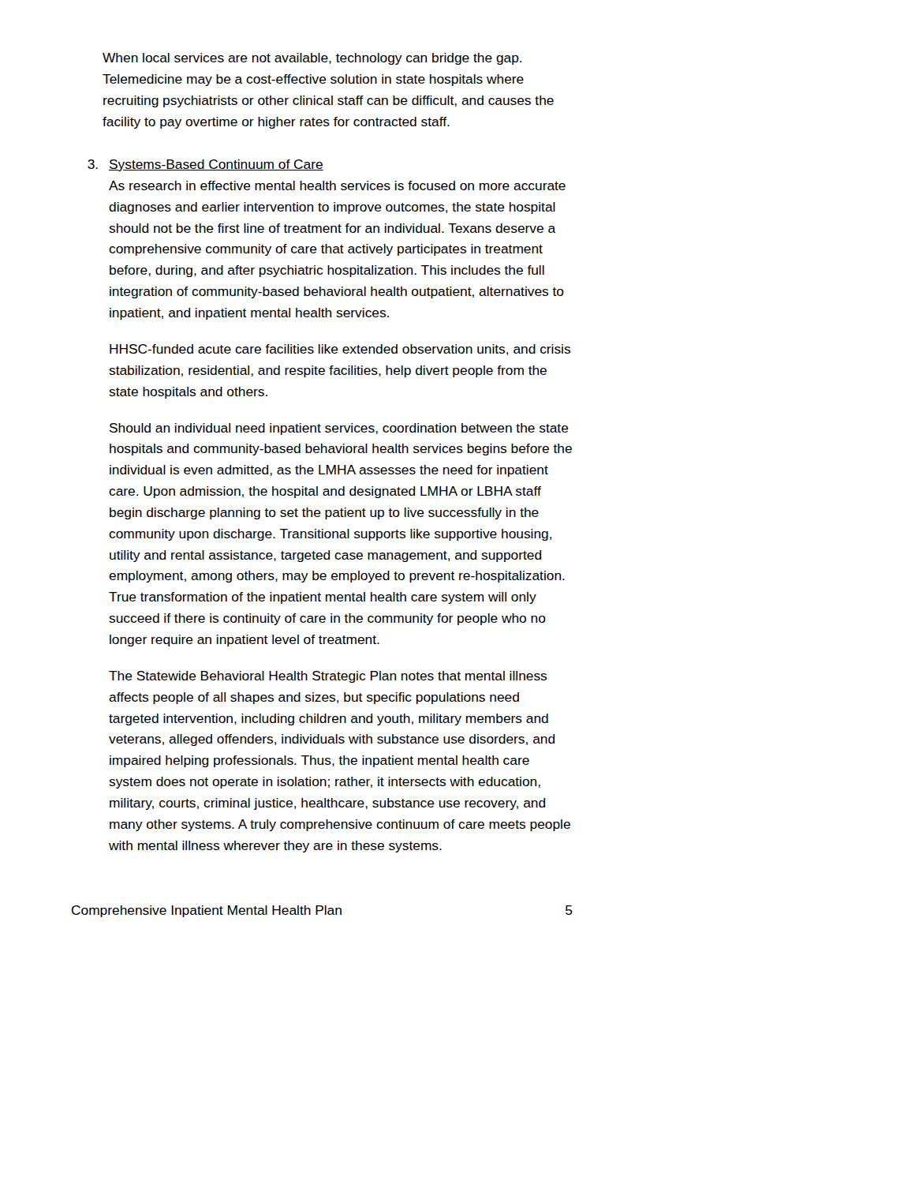When local services are not available, technology can bridge the gap. Telemedicine may be a cost-effective solution in state hospitals where recruiting psychiatrists or other clinical staff can be difficult, and causes the facility to pay overtime or higher rates for contracted staff.
Systems-Based Continuum of Care
As research in effective mental health services is focused on more accurate diagnoses and earlier intervention to improve outcomes, the state hospital should not be the first line of treatment for an individual. Texans deserve a comprehensive community of care that actively participates in treatment before, during, and after psychiatric hospitalization. This includes the full integration of community-based behavioral health outpatient, alternatives to inpatient, and inpatient mental health services.
HHSC-funded acute care facilities like extended observation units, and crisis stabilization, residential, and respite facilities, help divert people from the state hospitals and others.
Should an individual need inpatient services, coordination between the state hospitals and community-based behavioral health services begins before the individual is even admitted, as the LMHA assesses the need for inpatient care. Upon admission, the hospital and designated LMHA or LBHA staff begin discharge planning to set the patient up to live successfully in the community upon discharge. Transitional supports like supportive housing, utility and rental assistance, targeted case management, and supported employment, among others, may be employed to prevent re-hospitalization. True transformation of the inpatient mental health care system will only succeed if there is continuity of care in the community for people who no longer require an inpatient level of treatment.
The Statewide Behavioral Health Strategic Plan notes that mental illness affects people of all shapes and sizes, but specific populations need targeted intervention, including children and youth, military members and veterans, alleged offenders, individuals with substance use disorders, and impaired helping professionals. Thus, the inpatient mental health care system does not operate in isolation; rather, it intersects with education, military, courts, criminal justice, healthcare, substance use recovery, and many other systems. A truly comprehensive continuum of care meets people with mental illness wherever they are in these systems.
Comprehensive Inpatient Mental Health Plan 5